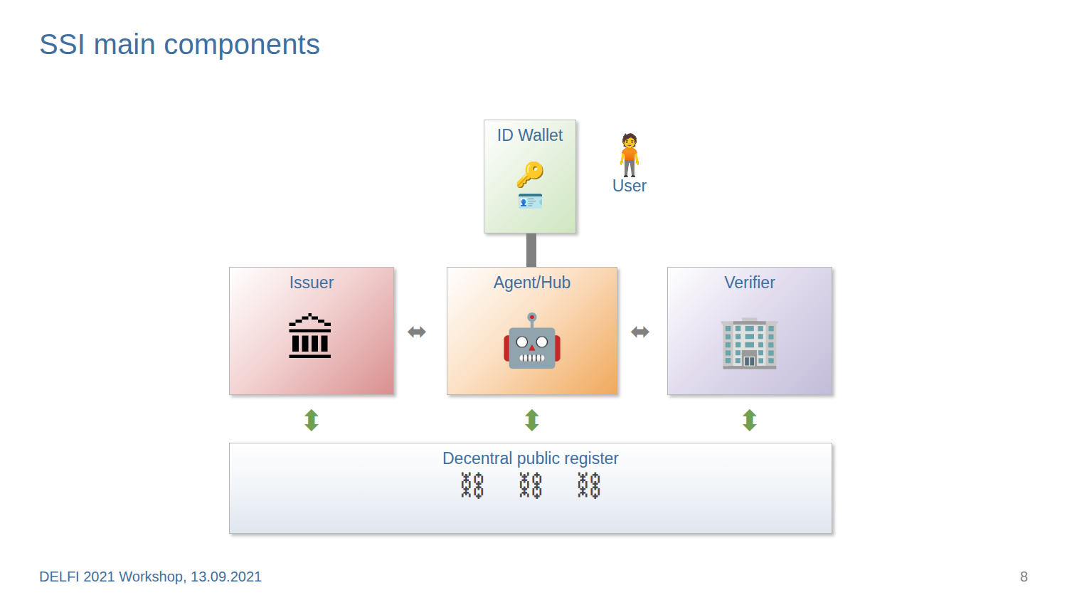SSI main components
ID Wallet
🔑 🪪
🧍
User
Issuer
🏛
Agent/Hub
🤖
Verifier
🏢
⬌
⬌
⬍
⬍
⬍
Decentral public register
⛓ ⛓ ⛓
DELFI 2021 Workshop, 13.09.2021
8